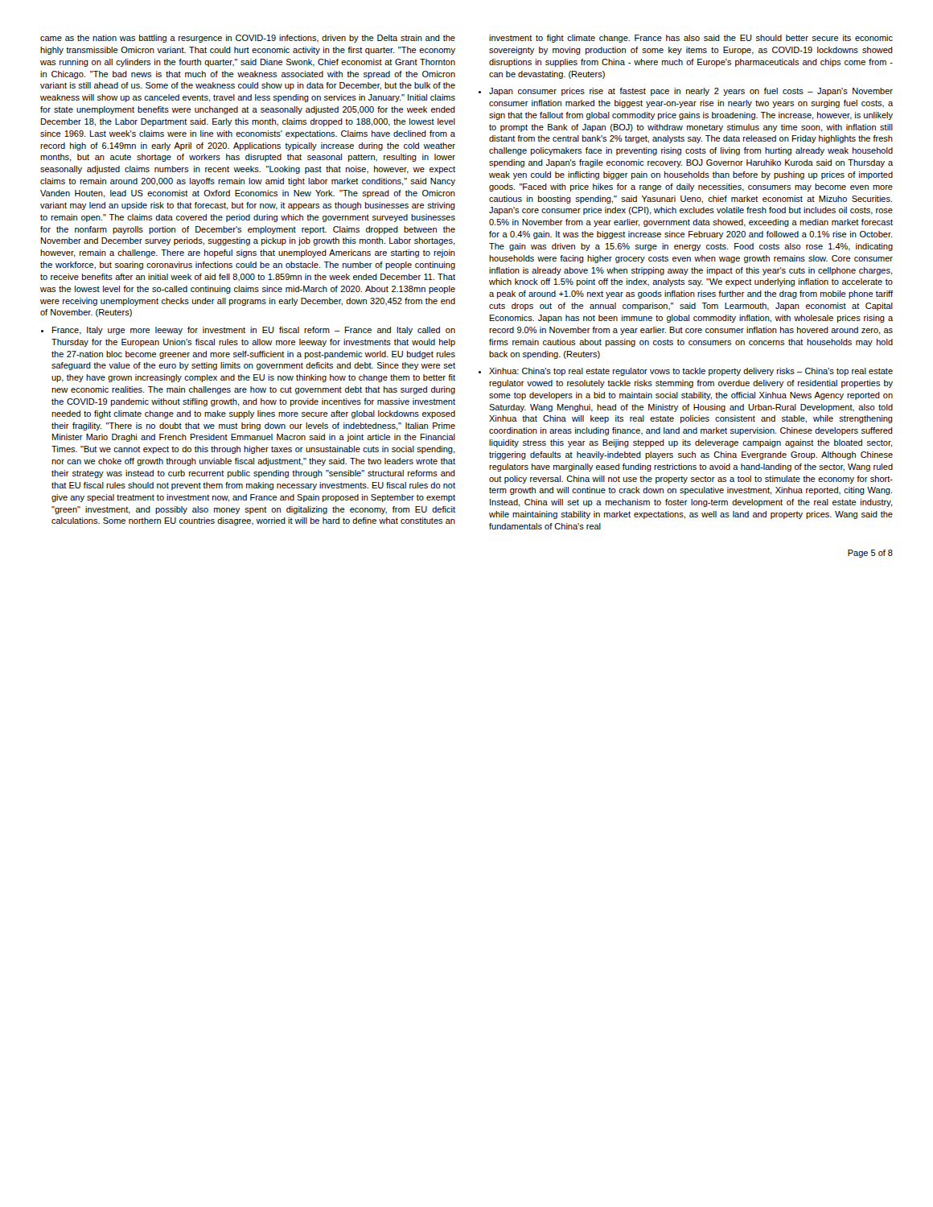came as the nation was battling a resurgence in COVID-19 infections, driven by the Delta strain and the highly transmissible Omicron variant. That could hurt economic activity in the first quarter. "The economy was running on all cylinders in the fourth quarter," said Diane Swonk, Chief economist at Grant Thornton in Chicago. "The bad news is that much of the weakness associated with the spread of the Omicron variant is still ahead of us. Some of the weakness could show up in data for December, but the bulk of the weakness will show up as canceled events, travel and less spending on services in January." Initial claims for state unemployment benefits were unchanged at a seasonally adjusted 205,000 for the week ended December 18, the Labor Department said. Early this month, claims dropped to 188,000, the lowest level since 1969. Last week's claims were in line with economists' expectations. Claims have declined from a record high of 6.149mn in early April of 2020. Applications typically increase during the cold weather months, but an acute shortage of workers has disrupted that seasonal pattern, resulting in lower seasonally adjusted claims numbers in recent weeks. "Looking past that noise, however, we expect claims to remain around 200,000 as layoffs remain low amid tight labor market conditions," said Nancy Vanden Houten, lead US economist at Oxford Economics in New York. "The spread of the Omicron variant may lend an upside risk to that forecast, but for now, it appears as though businesses are striving to remain open." The claims data covered the period during which the government surveyed businesses for the nonfarm payrolls portion of December's employment report. Claims dropped between the November and December survey periods, suggesting a pickup in job growth this month. Labor shortages, however, remain a challenge. There are hopeful signs that unemployed Americans are starting to rejoin the workforce, but soaring coronavirus infections could be an obstacle. The number of people continuing to receive benefits after an initial week of aid fell 8,000 to 1.859mn in the week ended December 11. That was the lowest level for the so-called continuing claims since mid-March of 2020. About 2.138mn people were receiving unemployment checks under all programs in early December, down 320,452 from the end of November. (Reuters)
France, Italy urge more leeway for investment in EU fiscal reform – France and Italy called on Thursday for the European Union's fiscal rules to allow more leeway for investments that would help the 27-nation bloc become greener and more self-sufficient in a post-pandemic world. EU budget rules safeguard the value of the euro by setting limits on government deficits and debt. Since they were set up, they have grown increasingly complex and the EU is now thinking how to change them to better fit new economic realities. The main challenges are how to cut government debt that has surged during the COVID-19 pandemic without stifling growth, and how to provide incentives for massive investment needed to fight climate change and to make supply lines more secure after global lockdowns exposed their fragility. "There is no doubt that we must bring down our levels of indebtedness," Italian Prime Minister Mario Draghi and French President Emmanuel Macron said in a joint article in the Financial Times. "But we cannot expect to do this through higher taxes or unsustainable cuts in social spending, nor can we choke off growth through unviable fiscal adjustment," they said. The two leaders wrote that their strategy was instead to curb recurrent public spending through "sensible" structural reforms and that EU fiscal rules should not prevent them from making necessary investments. EU fiscal rules do not give any special treatment to investment now, and France and Spain proposed in September to exempt "green" investment, and possibly also money spent on digitalizing the economy, from EU deficit calculations. Some northern EU countries disagree, worried it will be hard to define what constitutes an investment to fight climate change. France has also said the EU should better secure its economic sovereignty by moving production of some key items to Europe, as COVID-19 lockdowns showed disruptions in supplies from China - where much of Europe's pharmaceuticals and chips come from - can be devastating. (Reuters)
Japan consumer prices rise at fastest pace in nearly 2 years on fuel costs – Japan's November consumer inflation marked the biggest year-on-year rise in nearly two years on surging fuel costs, a sign that the fallout from global commodity price gains is broadening. The increase, however, is unlikely to prompt the Bank of Japan (BOJ) to withdraw monetary stimulus any time soon, with inflation still distant from the central bank's 2% target, analysts say. The data released on Friday highlights the fresh challenge policymakers face in preventing rising costs of living from hurting already weak household spending and Japan's fragile economic recovery. BOJ Governor Haruhiko Kuroda said on Thursday a weak yen could be inflicting bigger pain on households than before by pushing up prices of imported goods. "Faced with price hikes for a range of daily necessities, consumers may become even more cautious in boosting spending," said Yasunari Ueno, chief market economist at Mizuho Securities. Japan's core consumer price index (CPI), which excludes volatile fresh food but includes oil costs, rose 0.5% in November from a year earlier, government data showed, exceeding a median market forecast for a 0.4% gain. It was the biggest increase since February 2020 and followed a 0.1% rise in October. The gain was driven by a 15.6% surge in energy costs. Food costs also rose 1.4%, indicating households were facing higher grocery costs even when wage growth remains slow. Core consumer inflation is already above 1% when stripping away the impact of this year's cuts in cellphone charges, which knock off 1.5% point off the index, analysts say. "We expect underlying inflation to accelerate to a peak of around +1.0% next year as goods inflation rises further and the drag from mobile phone tariff cuts drops out of the annual comparison," said Tom Learmouth, Japan economist at Capital Economics. Japan has not been immune to global commodity inflation, with wholesale prices rising a record 9.0% in November from a year earlier. But core consumer inflation has hovered around zero, as firms remain cautious about passing on costs to consumers on concerns that households may hold back on spending. (Reuters)
Xinhua: China's top real estate regulator vows to tackle property delivery risks – China's top real estate regulator vowed to resolutely tackle risks stemming from overdue delivery of residential properties by some top developers in a bid to maintain social stability, the official Xinhua News Agency reported on Saturday. Wang Menghui, head of the Ministry of Housing and Urban-Rural Development, also told Xinhua that China will keep its real estate policies consistent and stable, while strengthening coordination in areas including finance, and land and market supervision. Chinese developers suffered liquidity stress this year as Beijing stepped up its deleverage campaign against the bloated sector, triggering defaults at heavily-indebted players such as China Evergrande Group. Although Chinese regulators have marginally eased funding restrictions to avoid a hand-landing of the sector, Wang ruled out policy reversal. China will not use the property sector as a tool to stimulate the economy for short-term growth and will continue to crack down on speculative investment, Xinhua reported, citing Wang. Instead, China will set up a mechanism to foster long-term development of the real estate industry, while maintaining stability in market expectations, as well as land and property prices. Wang said the fundamentals of China's real
Page 5 of 8